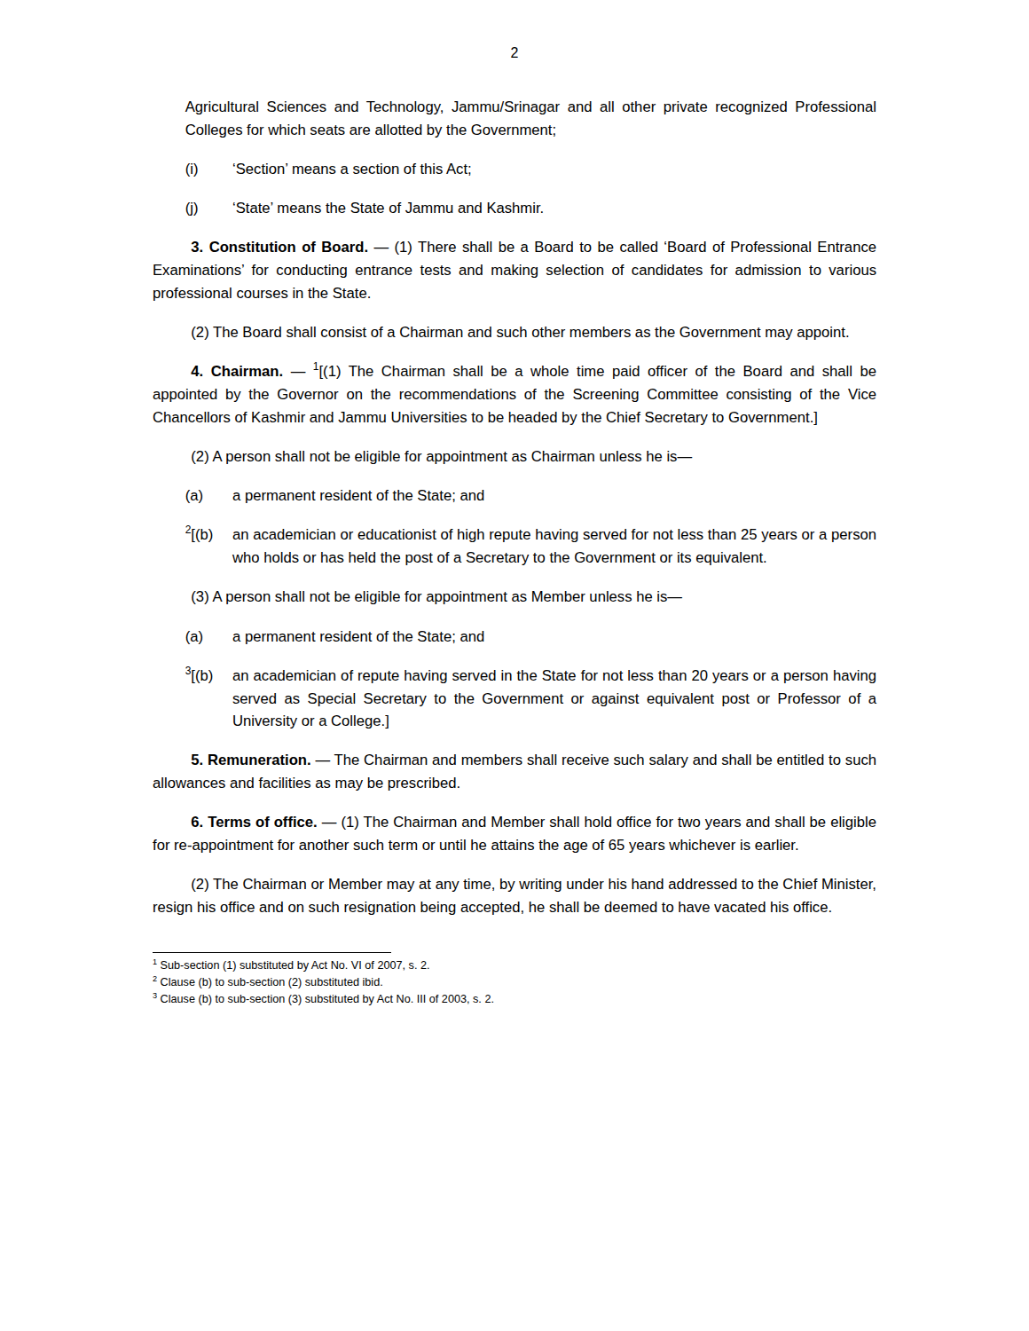2
Agricultural Sciences and Technology, Jammu/Srinagar and all other private recognized Professional Colleges for which seats are allotted by the Government;
(i)
‘Section’ means a section of this Act;
(j)
‘State’ means the State of Jammu and Kashmir.
3. Constitution of Board. — (1) There shall be a Board to be called ‘Board of Professional Entrance Examinations’ for conducting entrance tests and making selection of candidates for admission to various professional courses in the State.
(2) The Board shall consist of a Chairman and such other members as the Government may appoint.
4. Chairman. — 1[(1) The Chairman shall be a whole time paid officer of the Board and shall be appointed by the Governor on the recommendations of the Screening Committee consisting of the Vice Chancellors of Kashmir and Jammu Universities to be headed by the Chief Secretary to Government.]
(2) A person shall not be eligible for appointment as Chairman unless he is—
(a)
a permanent resident of the State; and
2[(b)
an academician or educationist of high repute having served for not less than 25 years or a person who holds or has held the post of a Secretary to the Government or its equivalent.
(3) A person shall not be eligible for appointment as Member unless he is—
(a)
a permanent resident of the State; and
3[(b)
an academician of repute having served in the State for not less than 20 years or a person having served as Special Secretary to the Government or against equivalent post or Professor of a University or a College.]
5. Remuneration. — The Chairman and members shall receive such salary and shall be entitled to such allowances and facilities as may be prescribed.
6. Terms of office. — (1) The Chairman and Member shall hold office for two years and shall be eligible for re-appointment for another such term or until he attains the age of 65 years whichever is earlier.
(2) The Chairman or Member may at any time, by writing under his hand addressed to the Chief Minister, resign his office and on such resignation being accepted, he shall be deemed to have vacated his office.
1 Sub-section (1) substituted by Act No. VI of 2007, s. 2.
2 Clause (b) to sub-section (2) substituted ibid.
3 Clause (b) to sub-section (3) substituted by Act No. III of 2003, s. 2.